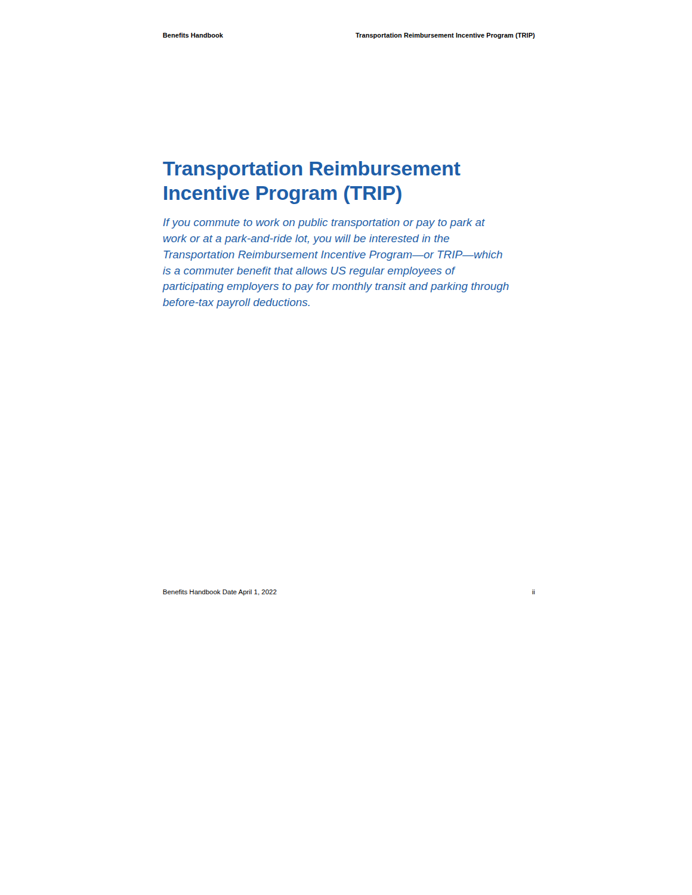Benefits Handbook Transportation Reimbursement Incentive Program (TRIP)
Transportation Reimbursement Incentive Program (TRIP)
If you commute to work on public transportation or pay to park at work or at a park-and-ride lot, you will be interested in the Transportation Reimbursement Incentive Program—or TRIP—which is a commuter benefit that allows US regular employees of participating employers to pay for monthly transit and parking through before-tax payroll deductions.
Benefits Handbook Date April 1, 2022 ii